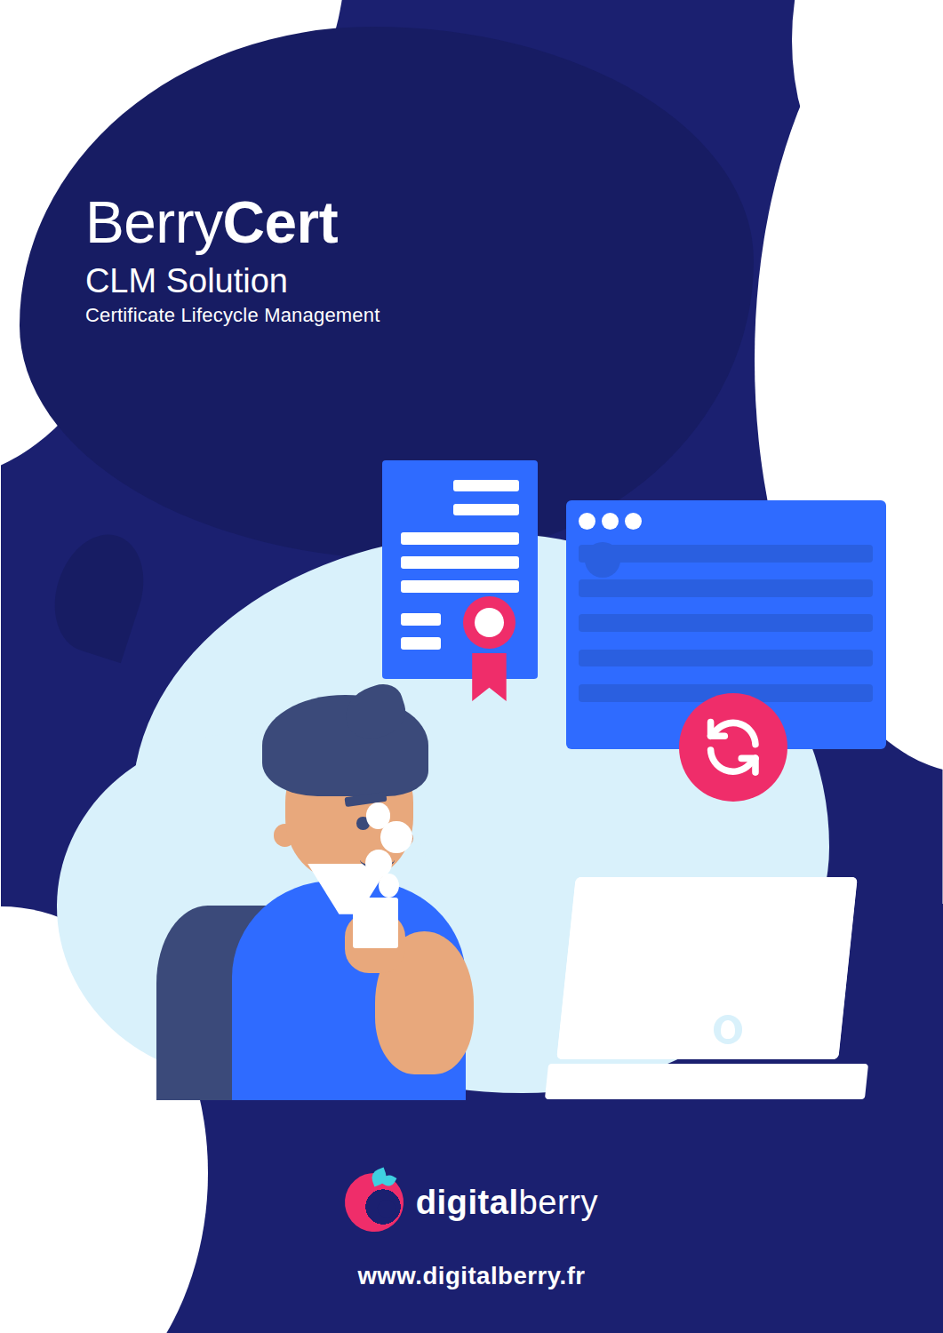BerryCert
CLM Solution
Certificate Lifecycle Management
digital berry
www.digitalberry.fr